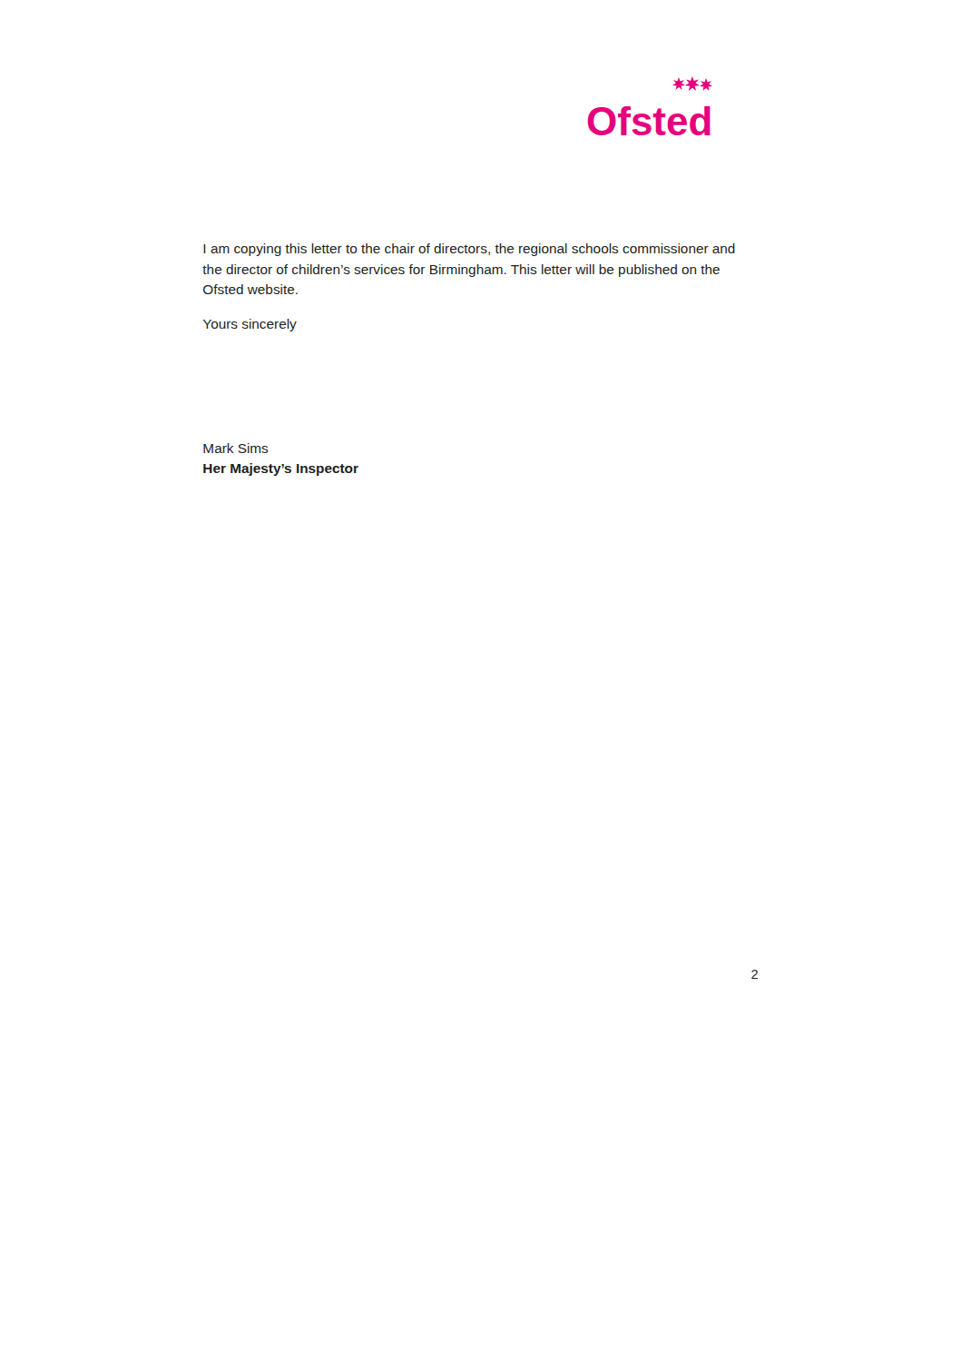Ofsted
I am copying this letter to the chair of directors, the regional schools commissioner and the director of children’s services for Birmingham. This letter will be published on the Ofsted website.
Yours sincerely
Mark Sims
Her Majesty’s Inspector
2